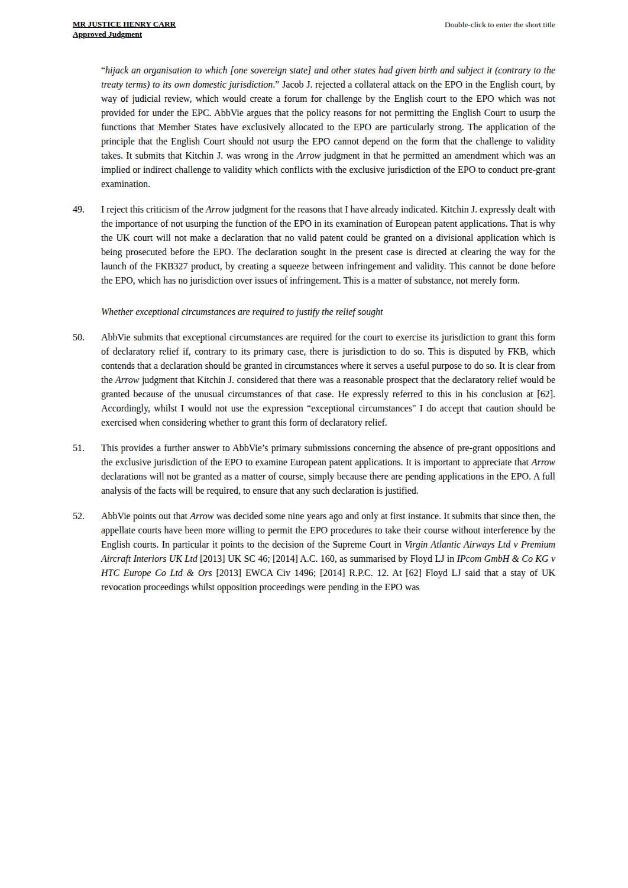MR JUSTICE HENRY CARR
Approved Judgment
Double-click to enter the short title
“hijack an organisation to which [one sovereign state] and other states had given birth and subject it (contrary to the treaty terms) to its own domestic jurisdiction.” Jacob J. rejected a collateral attack on the EPO in the English court, by way of judicial review, which would create a forum for challenge by the English court to the EPO which was not provided for under the EPC. AbbVie argues that the policy reasons for not permitting the English Court to usurp the functions that Member States have exclusively allocated to the EPO are particularly strong. The application of the principle that the English Court should not usurp the EPO cannot depend on the form that the challenge to validity takes. It submits that Kitchin J. was wrong in the Arrow judgment in that he permitted an amendment which was an implied or indirect challenge to validity which conflicts with the exclusive jurisdiction of the EPO to conduct pre-grant examination.
49.
I reject this criticism of the Arrow judgment for the reasons that I have already indicated. Kitchin J. expressly dealt with the importance of not usurping the function of the EPO in its examination of European patent applications. That is why the UK court will not make a declaration that no valid patent could be granted on a divisional application which is being prosecuted before the EPO. The declaration sought in the present case is directed at clearing the way for the launch of the FKB327 product, by creating a squeeze between infringement and validity. This cannot be done before the EPO, which has no jurisdiction over issues of infringement. This is a matter of substance, not merely form.
Whether exceptional circumstances are required to justify the relief sought
50.
AbbVie submits that exceptional circumstances are required for the court to exercise its jurisdiction to grant this form of declaratory relief if, contrary to its primary case, there is jurisdiction to do so. This is disputed by FKB, which contends that a declaration should be granted in circumstances where it serves a useful purpose to do so. It is clear from the Arrow judgment that Kitchin J. considered that there was a reasonable prospect that the declaratory relief would be granted because of the unusual circumstances of that case. He expressly referred to this in his conclusion at [62]. Accordingly, whilst I would not use the expression “exceptional circumstances" I do accept that caution should be exercised when considering whether to grant this form of declaratory relief.
51.
This provides a further answer to AbbVie’s primary submissions concerning the absence of pre-grant oppositions and the exclusive jurisdiction of the EPO to examine European patent applications. It is important to appreciate that Arrow declarations will not be granted as a matter of course, simply because there are pending applications in the EPO. A full analysis of the facts will be required, to ensure that any such declaration is justified.
52.
AbbVie points out that Arrow was decided some nine years ago and only at first instance. It submits that since then, the appellate courts have been more willing to permit the EPO procedures to take their course without interference by the English courts. In particular it points to the decision of the Supreme Court in Virgin Atlantic Airways Ltd v Premium Aircraft Interiors UK Ltd [2013] UK SC 46; [2014] A.C. 160, as summarised by Floyd LJ in IPcom GmbH & Co KG v HTC Europe Co Ltd & Ors [2013] EWCA Civ 1496; [2014] R.P.C. 12. At [62] Floyd LJ said that a stay of UK revocation proceedings whilst opposition proceedings were pending in the EPO was